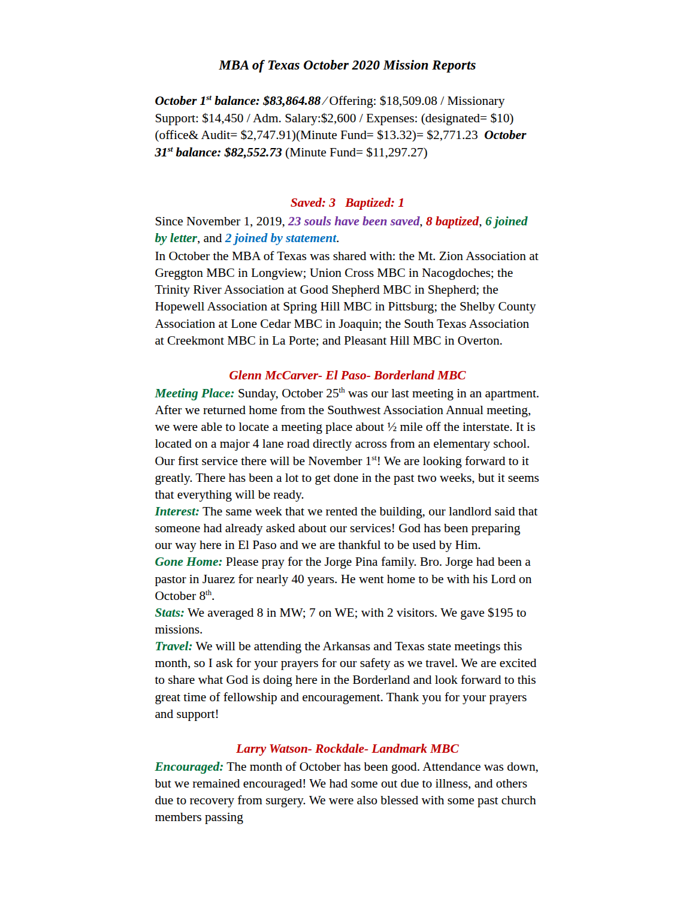MBA of Texas October 2020 Mission Reports
October 1st balance: $83,864.88 ∕ Offering: $18,509.08 / Missionary Support: $14,450 / Adm. Salary:$2,600 / Expenses: (designated= $10)(office& Audit= $2,747.91)(Minute Fund= $13.32)= $2,771.23 October 31st balance: $82,552.73 (Minute Fund= $11,297.27)
Saved: 3 Baptized: 1
Since November 1, 2019, 23 souls have been saved, 8 baptized, 6 joined by letter, and 2 joined by statement.
In October the MBA of Texas was shared with: the Mt. Zion Association at Greggton MBC in Longview; Union Cross MBC in Nacogdoches; the Trinity River Association at Good Shepherd MBC in Shepherd; the Hopewell Association at Spring Hill MBC in Pittsburg; the Shelby County Association at Lone Cedar MBC in Joaquin; the South Texas Association at Creekmont MBC in La Porte; and Pleasant Hill MBC in Overton.
Glenn McCarver- El Paso- Borderland MBC
Meeting Place: Sunday, October 25th was our last meeting in an apartment. After we returned home from the Southwest Association Annual meeting, we were able to locate a meeting place about ½ mile off the interstate. It is located on a major 4 lane road directly across from an elementary school. Our first service there will be November 1st! We are looking forward to it greatly. There has been a lot to get done in the past two weeks, but it seems that everything will be ready.
Interest: The same week that we rented the building, our landlord said that someone had already asked about our services! God has been preparing our way here in El Paso and we are thankful to be used by Him.
Gone Home: Please pray for the Jorge Pina family. Bro. Jorge had been a pastor in Juarez for nearly 40 years. He went home to be with his Lord on October 8th.
Stats: We averaged 8 in MW; 7 on WE; with 2 visitors. We gave $195 to missions.
Travel: We will be attending the Arkansas and Texas state meetings this month, so I ask for your prayers for our safety as we travel. We are excited to share what God is doing here in the Borderland and look forward to this great time of fellowship and encouragement. Thank you for your prayers and support!
Larry Watson- Rockdale- Landmark MBC
Encouraged: The month of October has been good. Attendance was down, but we remained encouraged! We had some out due to illness, and others due to recovery from surgery. We were also blessed with some past church members passing